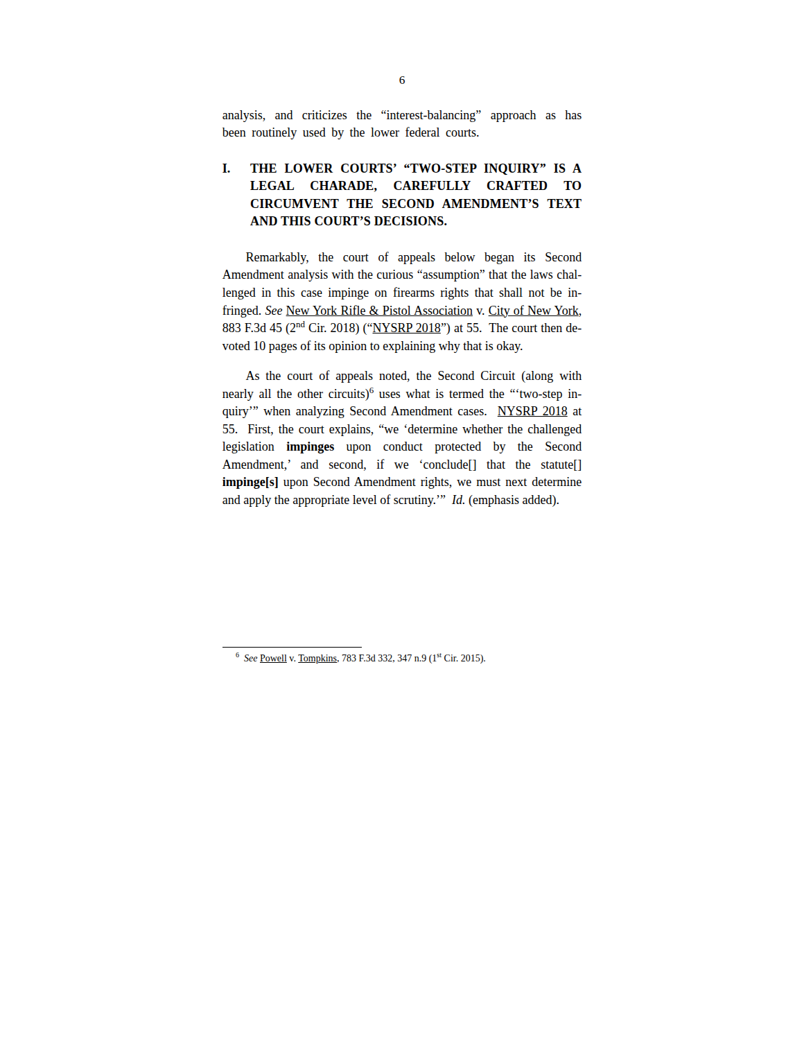6
analysis, and criticizes the “interest-balancing” approach as has been routinely used by the lower federal courts.
I.
THE LOWER COURTS’ “TWO-STEP INQUIRY” IS A LEGAL CHARADE, CAREFULLY CRAFTED TO CIRCUMVENT THE SECOND AMENDMENT’S TEXT AND THIS COURT’S DECISIONS.
Remarkably, the court of appeals below began its Second Amendment analysis with the curious “assumption” that the laws challenged in this case impinge on firearms rights that shall not be infringed. See New York Rifle & Pistol Association v. City of New York, 883 F.3d 45 (2nd Cir. 2018) (“NYSRP 2018”) at 55. The court then devoted 10 pages of its opinion to explaining why that is okay.
As the court of appeals noted, the Second Circuit (along with nearly all the other circuits)6 uses what is termed the “‘two-step inquiry’” when analyzing Second Amendment cases. NYSRP 2018 at 55. First, the court explains, “we ‘determine whether the challenged legislation impinges upon conduct protected by the Second Amendment,’ and second, if we ‘conclude[] that the statute[] impinge[s] upon Second Amendment rights, we must next determine and apply the appropriate level of scrutiny.’” Id. (emphasis added).
6 See Powell v. Tompkins, 783 F.3d 332, 347 n.9 (1st Cir. 2015).